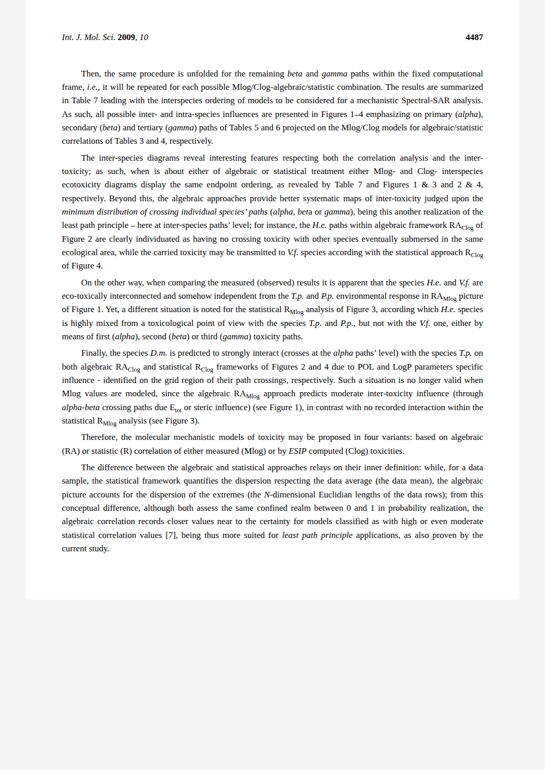Int. J. Mol. Sci. 2009, 10 4487
Then, the same procedure is unfolded for the remaining beta and gamma paths within the fixed computational frame, i.e., it will be repeated for each possible Mlog/Clog-algebraic/statistic combination. The results are summarized in Table 7 leading with the interspecies ordering of models to be considered for a mechanistic Spectral-SAR analysis. As such, all possible inter- and intra-species influences are presented in Figures 1–4 emphasizing on primary (alpha), secondary (beta) and tertiary (gamma) paths of Tables 5 and 6 projected on the Mlog/Clog models for algebraic/statistic correlations of Tables 3 and 4, respectively.
The inter-species diagrams reveal interesting features respecting both the correlation analysis and the inter-toxicity; as such, when is about either of algebraic or statistical treatment either Mlog- and Clog- interspecies ecotoxicity diagrams display the same endpoint ordering, as revealed by Table 7 and Figures 1 & 3 and 2 & 4, respectively. Beyond this, the algebraic approaches provide better systematic maps of inter-toxicity judged upon the minimum distribution of crossing individual species’ paths (alpha, beta or gamma), being this another realization of the least path principle – here at inter-species paths’ level; for instance, the H.e. paths within algebraic framework RAClog of Figure 2 are clearly individuated as having no crossing toxicity with other species eventually submersed in the same ecological area, while the carried toxicity may be transmitted to V.f. species according with the statistical approach RClog of Figure 4.
On the other way, when comparing the measured (observed) results it is apparent that the species H.e. and V.f. are eco-toxically interconnected and somehow independent from the T.p. and P.p. environmental response in RAMlog picture of Figure 1. Yet, a different situation is noted for the statistical RMlog analysis of Figure 3, according which H.e. species is highly mixed from a toxicological point of view with the species T.p. and P.p., but not with the V.f. one, either by means of first (alpha), second (beta) or third (gamma) toxicity paths.
Finally, the species D.m. is predicted to strongly interact (crosses at the alpha paths’ level) with the species T.p. on both algebraic RAClog and statistical RClog frameworks of Figures 2 and 4 due to POL and LogP parameters specific influence - identified on the grid region of their path crossings, respectively. Such a situation is no longer valid when Mlog values are modeled, since the algebraic RAMlog approach predicts moderate inter-toxicity influence (through alpha-beta crossing paths due Etot or steric influence) (see Figure 1), in contrast with no recorded interaction within the statistical RMlog analysis (see Figure 3).
Therefore, the molecular mechanistic models of toxicity may be proposed in four variants: based on algebraic (RA) or statistic (R) correlation of either measured (Mlog) or by ESIP computed (Clog) toxicities.
The difference between the algebraic and statistical approaches relays on their inner definition: while, for a data sample, the statistical framework quantifies the dispersion respecting the data average (the data mean), the algebraic picture accounts for the dispersion of the extremes (the N-dimensional Euclidian lengths of the data rows); from this conceptual difference, although both assess the same confined realm between 0 and 1 in probability realization, the algebraic correlation records closer values near to the certainty for models classified as with high or even moderate statistical correlation values [7], being thus more suited for least path principle applications, as also proven by the current study.